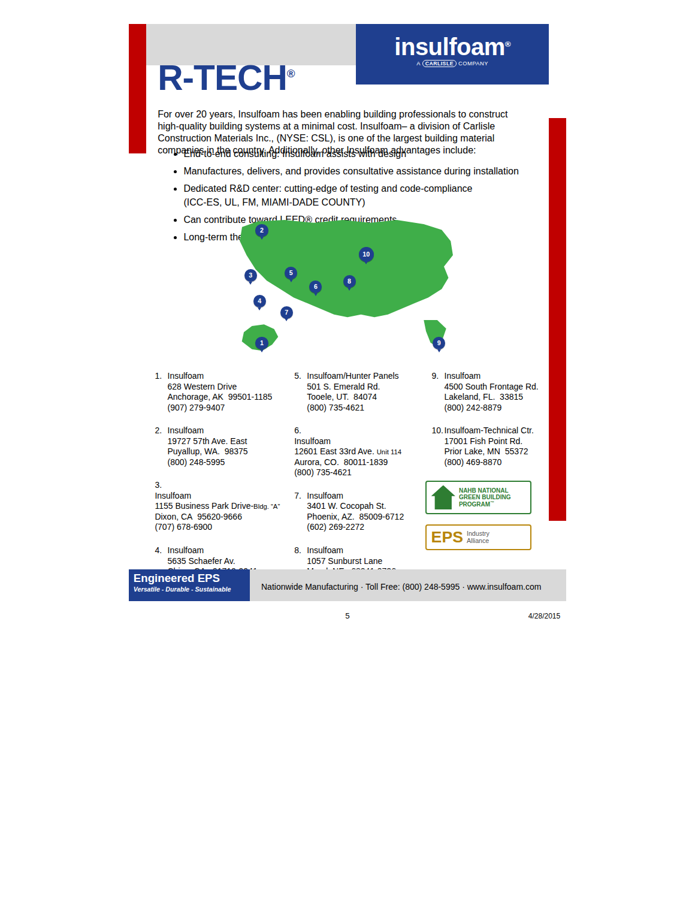insulfoam®
A CARLISLE COMPANY
R-TECH®
For over 20 years, Insulfoam has been enabling building professionals to construct high-quality building systems at a minimal cost. Insulfoam– a division of Carlisle Construction Materials Inc., (NYSE: CSL), is one of the largest building material companies in the country. Additionally, other Insulfoam advantages include:
End-to-end consulting: Insulfoam assists with design
Manufactures, delivers, and provides consultative assistance during installation
Dedicated R&D center: cutting-edge of testing and code-compliance
(ICC-ES, UL, FM, MIAMI-DADE COUNTY)
Can contribute toward LEED® credit requirements
Long-term thermal warranty coverage
1
2
3
4
5
6
7
8
9
10
1.
Insulfoam
628 Western Drive
Anchorage, AK 99501-1185
(907) 279-9407
2.
Insulfoam
19727 57th Ave. East
Puyallup, WA. 98375
(800) 248-5995
3.
Insulfoam
1155 Business Park Drive-Bldg. “A”
Dixon, CA 95620-9666
(707) 678-6900
4.
Insulfoam
5635 Schaefer Av.
Chino, CA. 91710-9041
(909) 591-7425
5.
Insulfoam/Hunter Panels
501 S. Emerald Rd.
Tooele, UT. 84074
(800) 735-4621
6.
Insulfoam
12601 East 33rd Ave. Unit 114
Aurora, CO. 80011-1839
(800) 735-4621
7.
Insulfoam
3401 W. Cocopah St.
Phoenix, AZ. 85009-6712
(602) 269-2272
8.
Insulfoam
1057 Sunburst Lane
Mead, NE. 68041-9726
(800) 228-4412
9.
Insulfoam
4500 South Frontage Rd.
Lakeland, FL. 33815
(800) 242-8879
10.
Insulfoam-Technical Ctr.
17001 Fish Point Rd.
Prior Lake, MN 55372
(800) 469-8870
NAHB NATIONAL
GREEN BUILDING
PROGRAM™
EPS
Industry
Alliance
Engineered EPS
Versatile - Durable - Sustainable
Nationwide Manufacturing · Toll Free: (800) 248-5995 · www.insulfoam.com
5
4/28/2015